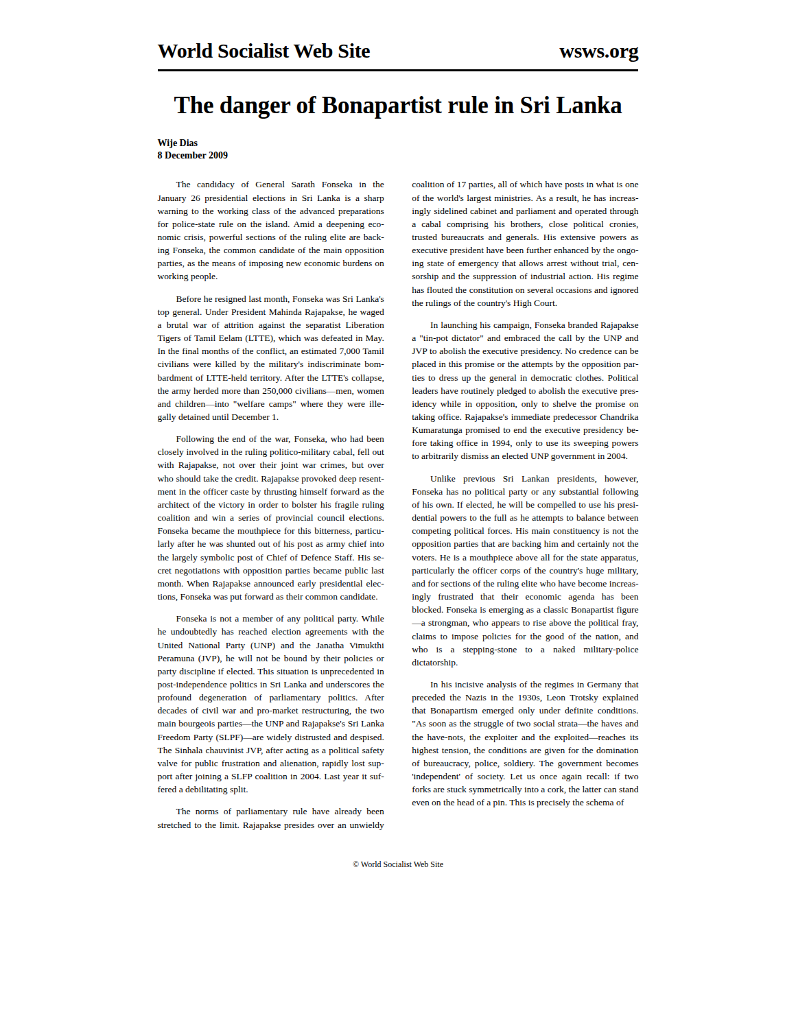World Socialist Web Site wsws.org
The danger of Bonapartist rule in Sri Lanka
Wije Dias
8 December 2009
The candidacy of General Sarath Fonseka in the January 26 presidential elections in Sri Lanka is a sharp warning to the working class of the advanced preparations for police-state rule on the island. Amid a deepening economic crisis, powerful sections of the ruling elite are backing Fonseka, the common candidate of the main opposition parties, as the means of imposing new economic burdens on working people.
Before he resigned last month, Fonseka was Sri Lanka's top general. Under President Mahinda Rajapakse, he waged a brutal war of attrition against the separatist Liberation Tigers of Tamil Eelam (LTTE), which was defeated in May. In the final months of the conflict, an estimated 7,000 Tamil civilians were killed by the military's indiscriminate bombardment of LTTE-held territory. After the LTTE's collapse, the army herded more than 250,000 civilians—men, women and children—into "welfare camps" where they were illegally detained until December 1.
Following the end of the war, Fonseka, who had been closely involved in the ruling politico-military cabal, fell out with Rajapakse, not over their joint war crimes, but over who should take the credit. Rajapakse provoked deep resentment in the officer caste by thrusting himself forward as the architect of the victory in order to bolster his fragile ruling coalition and win a series of provincial council elections. Fonseka became the mouthpiece for this bitterness, particularly after he was shunted out of his post as army chief into the largely symbolic post of Chief of Defence Staff. His secret negotiations with opposition parties became public last month. When Rajapakse announced early presidential elections, Fonseka was put forward as their common candidate.
Fonseka is not a member of any political party. While he undoubtedly has reached election agreements with the United National Party (UNP) and the Janatha Vimukthi Peramuna (JVP), he will not be bound by their policies or party discipline if elected. This situation is unprecedented in post-independence politics in Sri Lanka and underscores the profound degeneration of parliamentary politics. After decades of civil war and pro-market restructuring, the two main bourgeois parties—the UNP and Rajapakse's Sri Lanka Freedom Party (SLPF)—are widely distrusted and despised. The Sinhala chauvinist JVP, after acting as a political safety valve for public frustration and alienation, rapidly lost support after joining a SLFP coalition in 2004. Last year it suffered a debilitating split.
The norms of parliamentary rule have already been stretched to the limit. Rajapakse presides over an unwieldy coalition of 17 parties, all of which have posts in what is one of the world's largest ministries. As a result, he has increasingly sidelined cabinet and parliament and operated through a cabal comprising his brothers, close political cronies, trusted bureaucrats and generals. His extensive powers as executive president have been further enhanced by the ongoing state of emergency that allows arrest without trial, censorship and the suppression of industrial action. His regime has flouted the constitution on several occasions and ignored the rulings of the country's High Court.
In launching his campaign, Fonseka branded Rajapakse a "tin-pot dictator" and embraced the call by the UNP and JVP to abolish the executive presidency. No credence can be placed in this promise or the attempts by the opposition parties to dress up the general in democratic clothes. Political leaders have routinely pledged to abolish the executive presidency while in opposition, only to shelve the promise on taking office. Rajapakse's immediate predecessor Chandrika Kumaratunga promised to end the executive presidency before taking office in 1994, only to use its sweeping powers to arbitrarily dismiss an elected UNP government in 2004.
Unlike previous Sri Lankan presidents, however, Fonseka has no political party or any substantial following of his own. If elected, he will be compelled to use his presidential powers to the full as he attempts to balance between competing political forces. His main constituency is not the opposition parties that are backing him and certainly not the voters. He is a mouthpiece above all for the state apparatus, particularly the officer corps of the country's huge military, and for sections of the ruling elite who have become increasingly frustrated that their economic agenda has been blocked. Fonseka is emerging as a classic Bonapartist figure—a strongman, who appears to rise above the political fray, claims to impose policies for the good of the nation, and who is a stepping-stone to a naked military-police dictatorship.
In his incisive analysis of the regimes in Germany that preceded the Nazis in the 1930s, Leon Trotsky explained that Bonapartism emerged only under definite conditions. "As soon as the struggle of two social strata—the haves and the have-nots, the exploiter and the exploited—reaches its highest tension, the conditions are given for the domination of bureaucracy, police, soldiery. The government becomes 'independent' of society. Let us once again recall: if two forks are stuck symmetrically into a cork, the latter can stand even on the head of a pin. This is precisely the schema of
© World Socialist Web Site